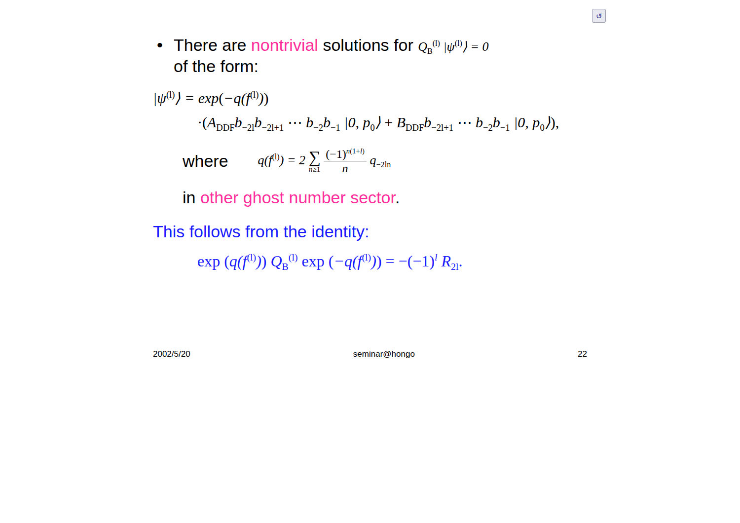↺
There are nontrivial solutions for QB(l) |ψ(l)⟩ = 0
of the form:
|ψ(l)⟩ = exp(−q(f(l)))
·(ADDFb−2lb−2l+1 ⋯ b−2b−1 |0, p0⟩ + BDDFb−2l+1 ⋯ b−2b−1 |0, p0⟩),
where
q(f(l)) = 2 ∑ n≥1 (−1)n(1+l) n q−2ln
in other ghost number sector.
This follows from the identity:
exp (q(f(l))) QB(l) exp (−q(f(l))) = −(−1)l R2l.
2002/5/20
seminar@hongo
22